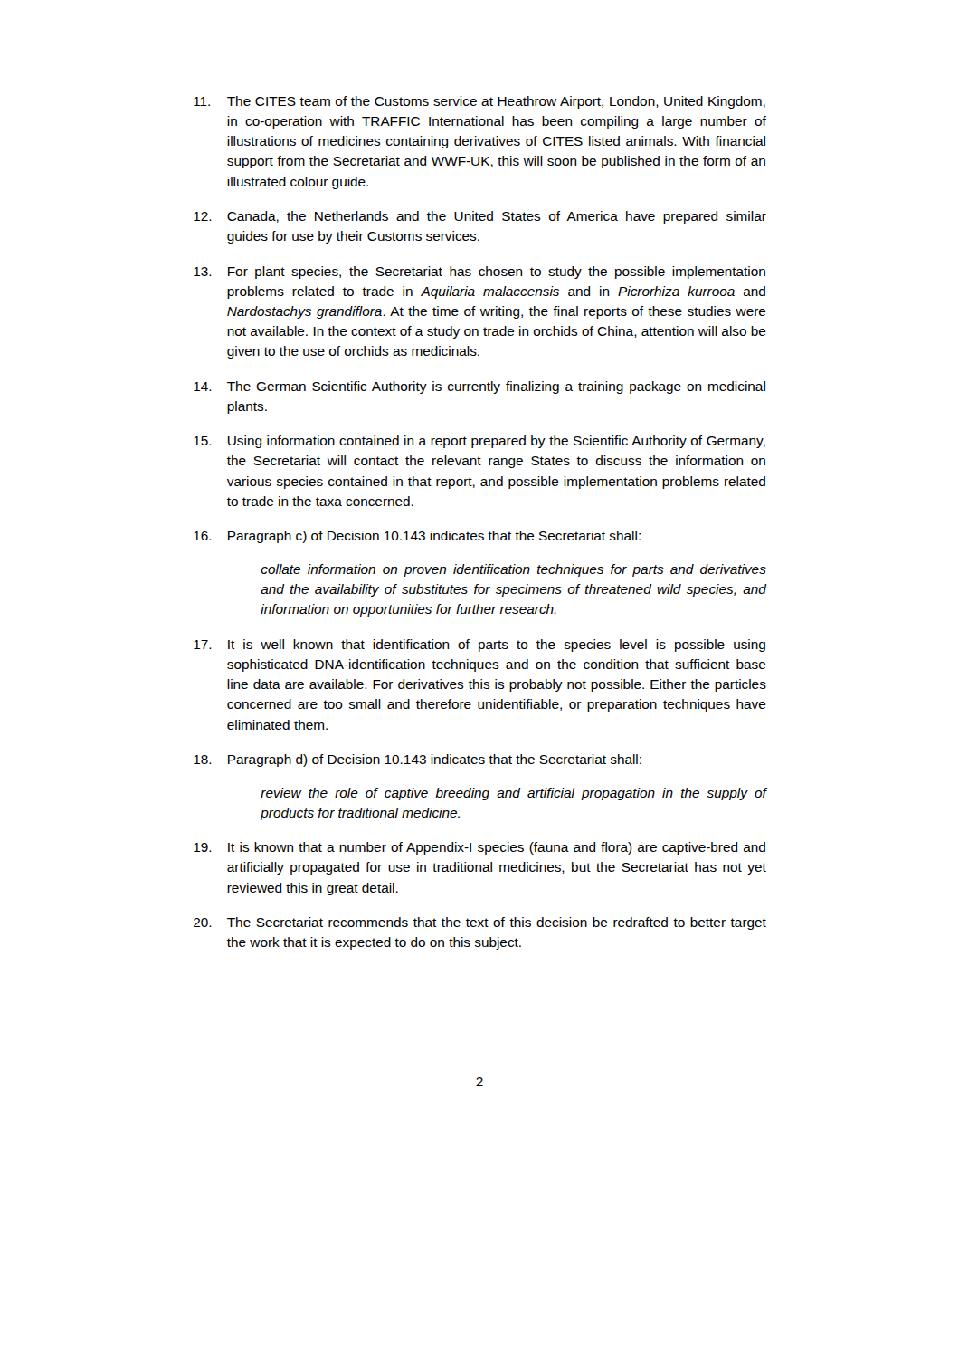11. The CITES team of the Customs service at Heathrow Airport, London, United Kingdom, in co-operation with TRAFFIC International has been compiling a large number of illustrations of medicines containing derivatives of CITES listed animals. With financial support from the Secretariat and WWF-UK, this will soon be published in the form of an illustrated colour guide.
12. Canada, the Netherlands and the United States of America have prepared similar guides for use by their Customs services.
13. For plant species, the Secretariat has chosen to study the possible implementation problems related to trade in Aquilaria malaccensis and in Picrorhiza kurrooa and Nardostachys grandiflora. At the time of writing, the final reports of these studies were not available. In the context of a study on trade in orchids of China, attention will also be given to the use of orchids as medicinals.
14. The German Scientific Authority is currently finalizing a training package on medicinal plants.
15. Using information contained in a report prepared by the Scientific Authority of Germany, the Secretariat will contact the relevant range States to discuss the information on various species contained in that report, and possible implementation problems related to trade in the taxa concerned.
16. Paragraph c) of Decision 10.143 indicates that the Secretariat shall:
collate information on proven identification techniques for parts and derivatives and the availability of substitutes for specimens of threatened wild species, and information on opportunities for further research.
17. It is well known that identification of parts to the species level is possible using sophisticated DNA-identification techniques and on the condition that sufficient base line data are available. For derivatives this is probably not possible. Either the particles concerned are too small and therefore unidentifiable, or preparation techniques have eliminated them.
18. Paragraph d) of Decision 10.143 indicates that the Secretariat shall:
review the role of captive breeding and artificial propagation in the supply of products for traditional medicine.
19. It is known that a number of Appendix-I species (fauna and flora) are captive-bred and artificially propagated for use in traditional medicines, but the Secretariat has not yet reviewed this in great detail.
20. The Secretariat recommends that the text of this decision be redrafted to better target the work that it is expected to do on this subject.
2